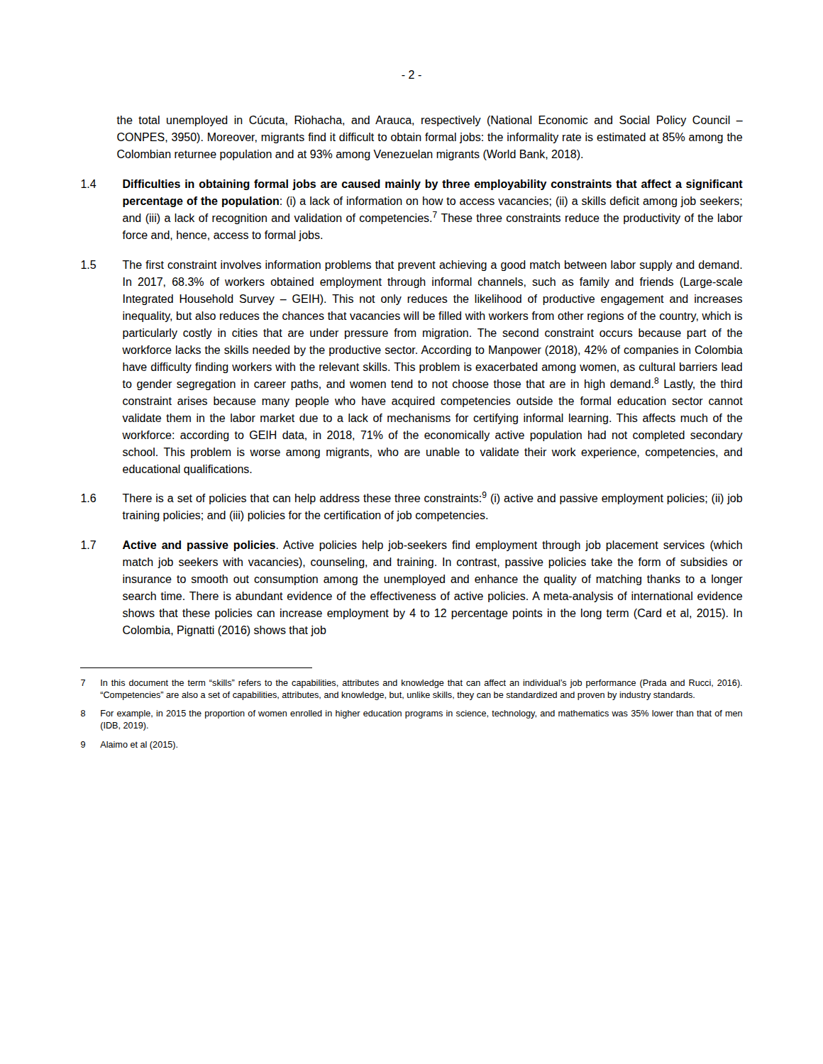- 2 -
the total unemployed in Cúcuta, Riohacha, and Arauca, respectively (National Economic and Social Policy Council – CONPES, 3950). Moreover, migrants find it difficult to obtain formal jobs: the informality rate is estimated at 85% among the Colombian returnee population and at 93% among Venezuelan migrants (World Bank, 2018).
1.4
Difficulties in obtaining formal jobs are caused mainly by three employability constraints that affect a significant percentage of the population: (i) a lack of information on how to access vacancies; (ii) a skills deficit among job seekers; and (iii) a lack of recognition and validation of competencies.7 These three constraints reduce the productivity of the labor force and, hence, access to formal jobs.
1.5
The first constraint involves information problems that prevent achieving a good match between labor supply and demand. In 2017, 68.3% of workers obtained employment through informal channels, such as family and friends (Large-scale Integrated Household Survey – GEIH). This not only reduces the likelihood of productive engagement and increases inequality, but also reduces the chances that vacancies will be filled with workers from other regions of the country, which is particularly costly in cities that are under pressure from migration. The second constraint occurs because part of the workforce lacks the skills needed by the productive sector. According to Manpower (2018), 42% of companies in Colombia have difficulty finding workers with the relevant skills. This problem is exacerbated among women, as cultural barriers lead to gender segregation in career paths, and women tend to not choose those that are in high demand.8 Lastly, the third constraint arises because many people who have acquired competencies outside the formal education sector cannot validate them in the labor market due to a lack of mechanisms for certifying informal learning. This affects much of the workforce: according to GEIH data, in 2018, 71% of the economically active population had not completed secondary school. This problem is worse among migrants, who are unable to validate their work experience, competencies, and educational qualifications.
1.6
There is a set of policies that can help address these three constraints:9 (i) active and passive employment policies; (ii) job training policies; and (iii) policies for the certification of job competencies.
1.7
Active and passive policies. Active policies help job-seekers find employment through job placement services (which match job seekers with vacancies), counseling, and training. In contrast, passive policies take the form of subsidies or insurance to smooth out consumption among the unemployed and enhance the quality of matching thanks to a longer search time. There is abundant evidence of the effectiveness of active policies. A meta-analysis of international evidence shows that these policies can increase employment by 4 to 12 percentage points in the long term (Card et al, 2015). In Colombia, Pignatti (2016) shows that job
7
In this document the term “skills” refers to the capabilities, attributes and knowledge that can affect an individual’s job performance (Prada and Rucci, 2016). “Competencies” are also a set of capabilities, attributes, and knowledge, but, unlike skills, they can be standardized and proven by industry standards.
8
For example, in 2015 the proportion of women enrolled in higher education programs in science, technology, and mathematics was 35% lower than that of men (IDB, 2019).
9
Alaimo et al (2015).